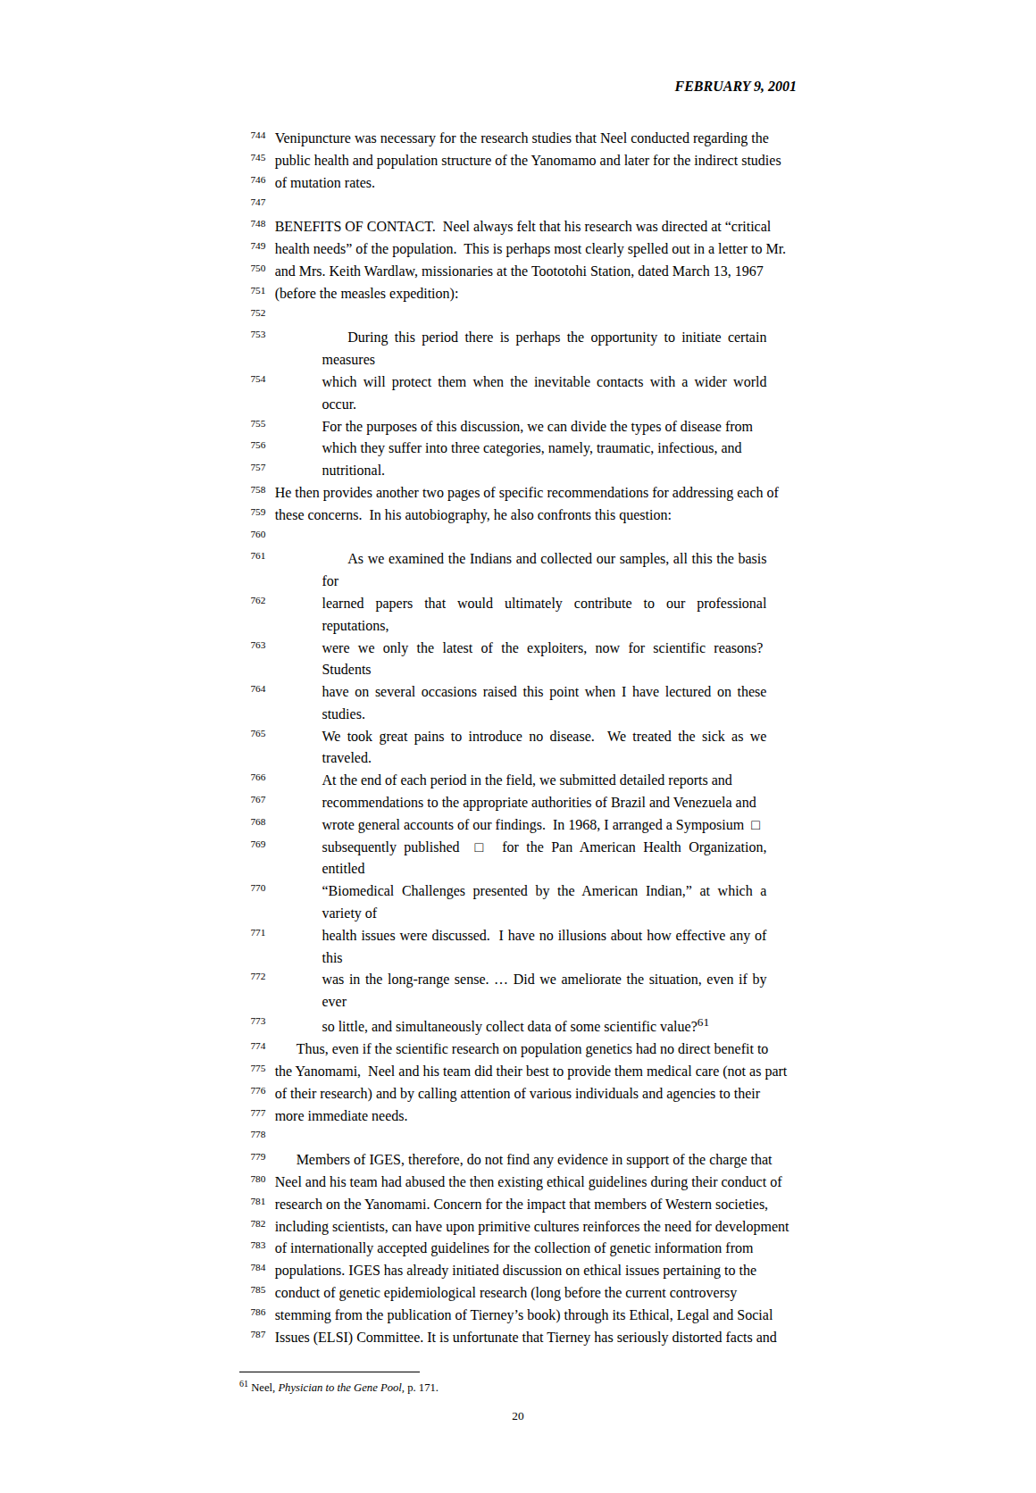FEBRUARY 9, 2001
744
Venipuncture was necessary for the research studies that Neel conducted regarding the
745
public health and population structure of the Yanomamo and later for the indirect studies
746
of mutation rates.
747
748
BENEFITS OF CONTACT. Neel always felt that his research was directed at “critical
749
health needs” of the population. This is perhaps most clearly spelled out in a letter to Mr.
750
and Mrs. Keith Wardlaw, missionaries at the Toototohi Station, dated March 13, 1967
751
(before the measles expedition):
752
753
During this period there is perhaps the opportunity to initiate certain measures
754
which will protect them when the inevitable contacts with a wider world occur.
755
For the purposes of this discussion, we can divide the types of disease from
756
which they suffer into three categories, namely, traumatic, infectious, and
757
nutritional.
758
He then provides another two pages of specific recommendations for addressing each of
759
these concerns. In his autobiography, he also confronts this question:
760
761
As we examined the Indians and collected our samples, all this the basis for
762
learned papers that would ultimately contribute to our professional reputations,
763
were we only the latest of the exploiters, now for scientific reasons? Students
764
have on several occasions raised this point when I have lectured on these studies.
765
We took great pains to introduce no disease. We treated the sick as we traveled.
766
At the end of each period in the field, we submitted detailed reports and
767
recommendations to the appropriate authorities of Brazil and Venezuela and
768
wrote general accounts of our findings. In 1968, I arranged a Symposium
769
subsequently published for the Pan American Health Organization, entitled
770
“Biomedical Challenges presented by the American Indian,” at which a variety of
771
health issues were discussed. I have no illusions about how effective any of this
772
was in the long-range sense. … Did we ameliorate the situation, even if by ever
773
so little, and simultaneously collect data of some scientific value?61
774
Thus, even if the scientific research on population genetics had no direct benefit to
775
the Yanomami, Neel and his team did their best to provide them medical care (not as part
776
of their research) and by calling attention of various individuals and agencies to their
777
more immediate needs.
778
779
Members of IGES, therefore, do not find any evidence in support of the charge that
780
Neel and his team had abused the then existing ethical guidelines during their conduct of
781
research on the Yanomami. Concern for the impact that members of Western societies,
782
including scientists, can have upon primitive cultures reinforces the need for development
783
of internationally accepted guidelines for the collection of genetic information from
784
populations. IGES has already initiated discussion on ethical issues pertaining to the
785
conduct of genetic epidemiological research (long before the current controversy
786
stemming from the publication of Tierney’s book) through its Ethical, Legal and Social
787
Issues (ELSI) Committee. It is unfortunate that Tierney has seriously distorted facts and
61 Neel, Physician to the Gene Pool, p. 171.
20